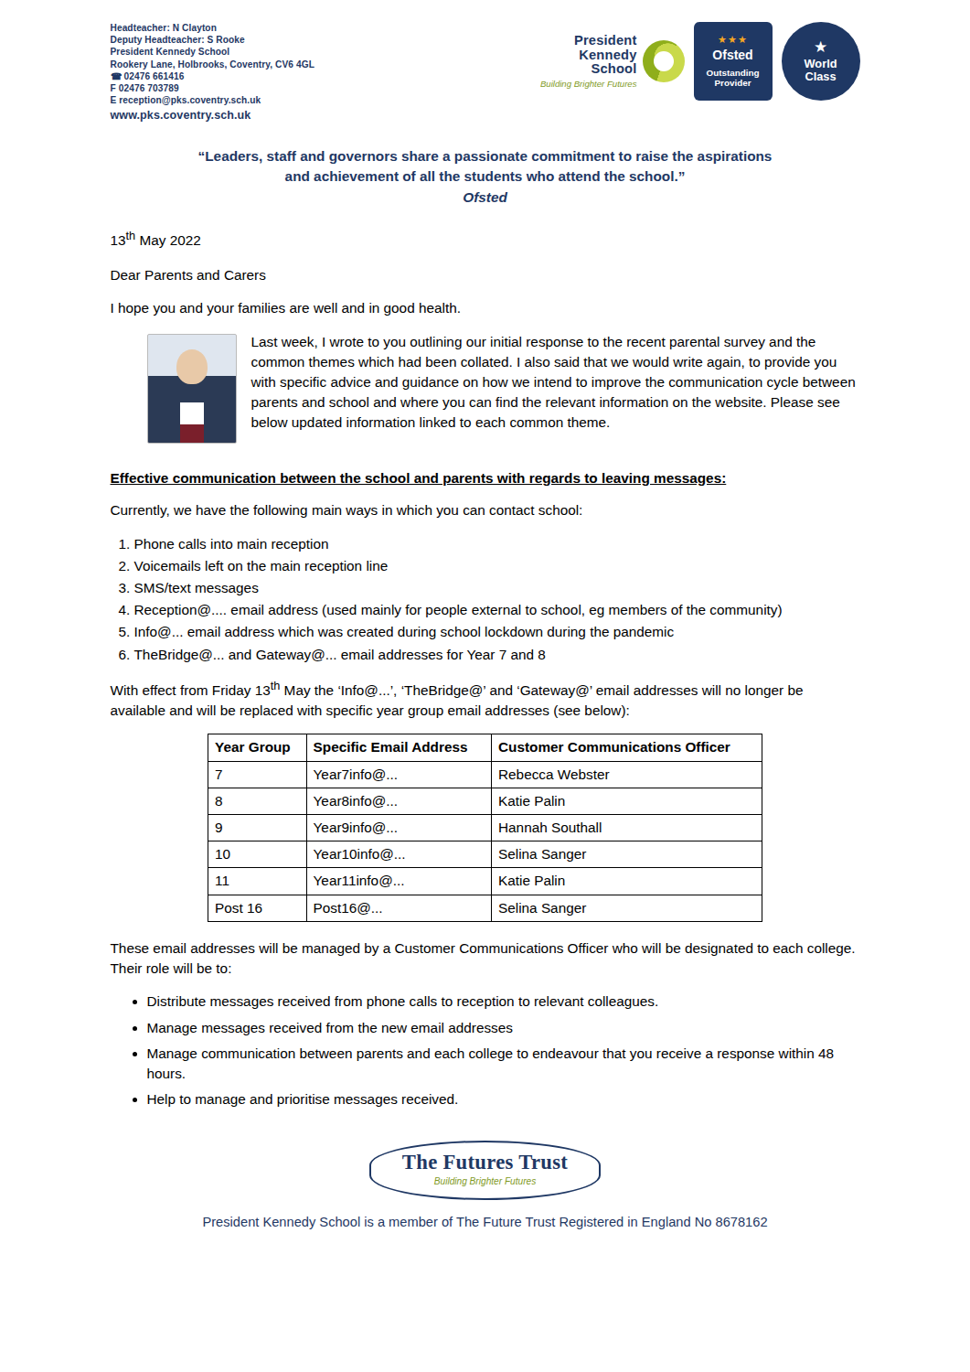Headteacher: N Clayton
Deputy Headteacher: S Rooke
President Kennedy School
Rookery Lane, Holbrooks, Coventry, CV6 4GL
☎ 02476 661416
F 02476 703789
E reception@pks.coventry.sch.uk www.pks.coventry.sch.uk
President Kennedy School Building Brighter Futures
★★★
Ofsted
Outstanding
Provider
★
World
Class
“Leaders, staff and governors share a passionate commitment to raise the aspirations and achievement of all the students who attend the school.” Ofsted
13th May 2022
Dear Parents and Carers
I hope you and your families are well and in good health.
Last week, I wrote to you outlining our initial response to the recent parental survey and the common themes which had been collated. I also said that we would write again, to provide you with specific advice and guidance on how we intend to improve the communication cycle between parents and school and where you can find the relevant information on the website. Please see below updated information linked to each common theme.
Effective communication between the school and parents with regards to leaving messages:
Currently, we have the following main ways in which you can contact school:
Phone calls into main reception
Voicemails left on the main reception line
SMS/text messages
Reception@.... email address (used mainly for people external to school, eg members of the community)
Info@... email address which was created during school lockdown during the pandemic
TheBridge@... and Gateway@... email addresses for Year 7 and 8
With effect from Friday 13th May the ‘Info@...’, ‘TheBridge@’ and ‘Gateway@’ email addresses will no longer be available and will be replaced with specific year group email addresses (see below):
| Year Group | Specific Email Address | Customer Communications Officer |
| --- | --- | --- |
| 7 | Year7info@... | Rebecca Webster |
| 8 | Year8info@... | Katie Palin |
| 9 | Year9info@... | Hannah Southall |
| 10 | Year10info@... | Selina Sanger |
| 11 | Year11info@... | Katie Palin |
| Post 16 | Post16@... | Selina Sanger |
These email addresses will be managed by a Customer Communications Officer who will be designated to each college. Their role will be to:
Distribute messages received from phone calls to reception to relevant colleagues.
Manage messages received from the new email addresses
Manage communication between parents and each college to endeavour that you receive a response within 48 hours.
Help to manage and prioritise messages received.
The Futures Trust Building Brighter Futures
President Kennedy School is a member of The Future Trust Registered in England No 8678162